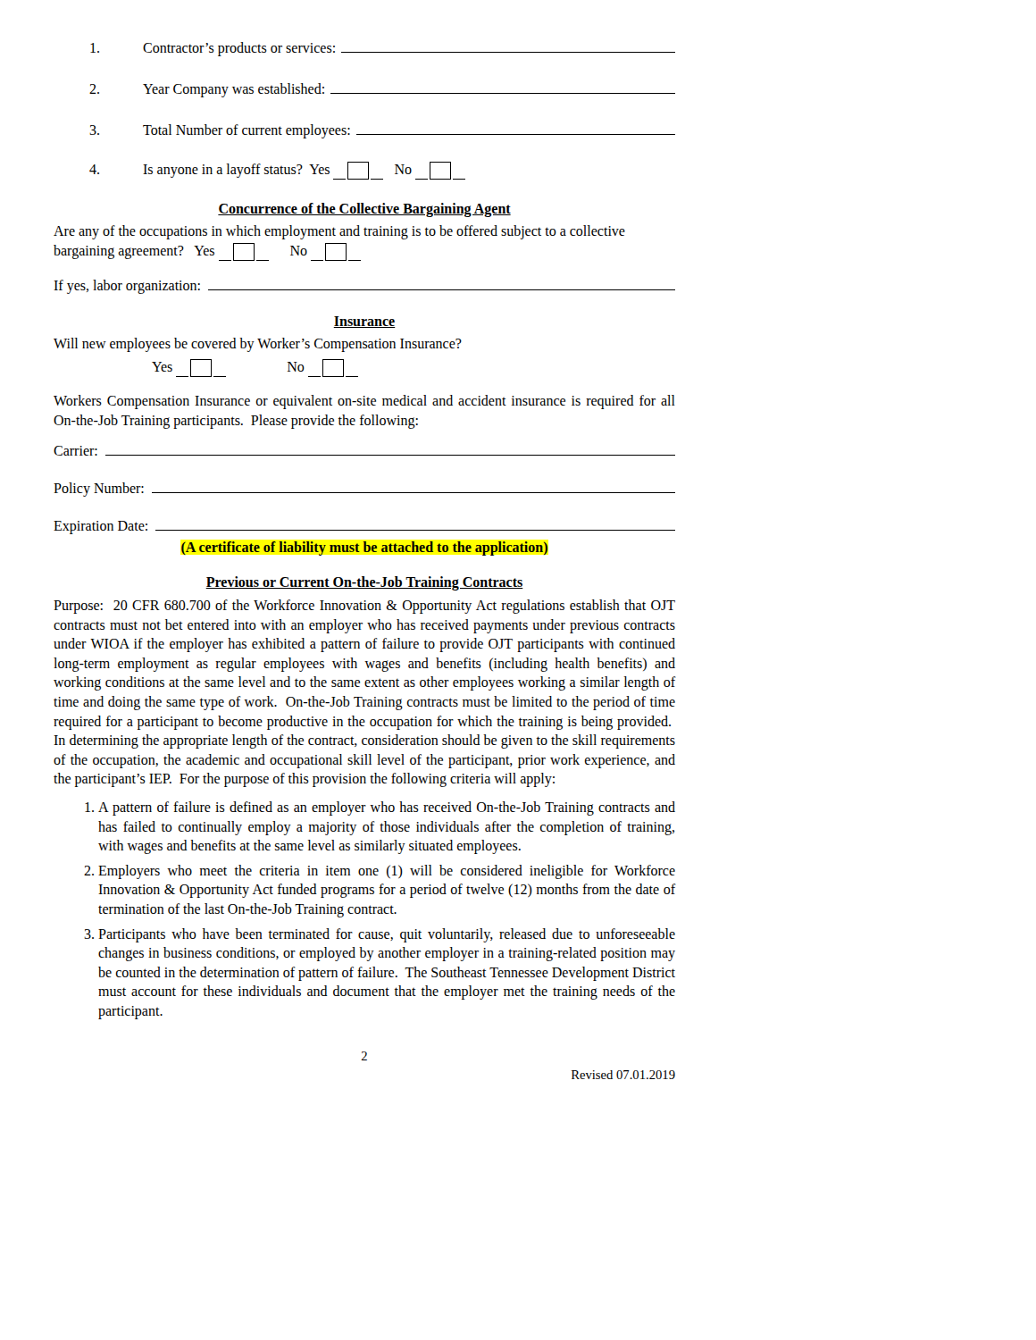1. Contractor’s products or services:
2. Year Company was established:
3. Total Number of current employees:
4. Is anyone in a layoff status? Yes No
Concurrence of the Collective Bargaining Agent
Are any of the occupations in which employment and training is to be offered subject to a collective bargaining agreement? Yes No
If yes, labor organization:
Insurance
Will new employees be covered by Worker’s Compensation Insurance?
Yes No
Workers Compensation Insurance or equivalent on-site medical and accident insurance is required for all On-the-Job Training participants. Please provide the following:
Carrier:
Policy Number:
Expiration Date:
(A certificate of liability must be attached to the application)
Previous or Current On-the-Job Training Contracts
Purpose: 20 CFR 680.700 of the Workforce Innovation & Opportunity Act regulations establish that OJT contracts must not bet entered into with an employer who has received payments under previous contracts under WIOA if the employer has exhibited a pattern of failure to provide OJT participants with continued long-term employment as regular employees with wages and benefits (including health benefits) and working conditions at the same level and to the same extent as other employees working a similar length of time and doing the same type of work. On-the-Job Training contracts must be limited to the period of time required for a participant to become productive in the occupation for which the training is being provided. In determining the appropriate length of the contract, consideration should be given to the skill requirements of the occupation, the academic and occupational skill level of the participant, prior work experience, and the participant’s IEP. For the purpose of this provision the following criteria will apply:
A pattern of failure is defined as an employer who has received On-the-Job Training contracts and has failed to continually employ a majority of those individuals after the completion of training, with wages and benefits at the same level as similarly situated employees.
Employers who meet the criteria in item one (1) will be considered ineligible for Workforce Innovation & Opportunity Act funded programs for a period of twelve (12) months from the date of termination of the last On-the-Job Training contract.
Participants who have been terminated for cause, quit voluntarily, released due to unforeseeable changes in business conditions, or employed by another employer in a training-related position may be counted in the determination of pattern of failure. The Southeast Tennessee Development District must account for these individuals and document that the employer met the training needs of the participant.
2
Revised 07.01.2019